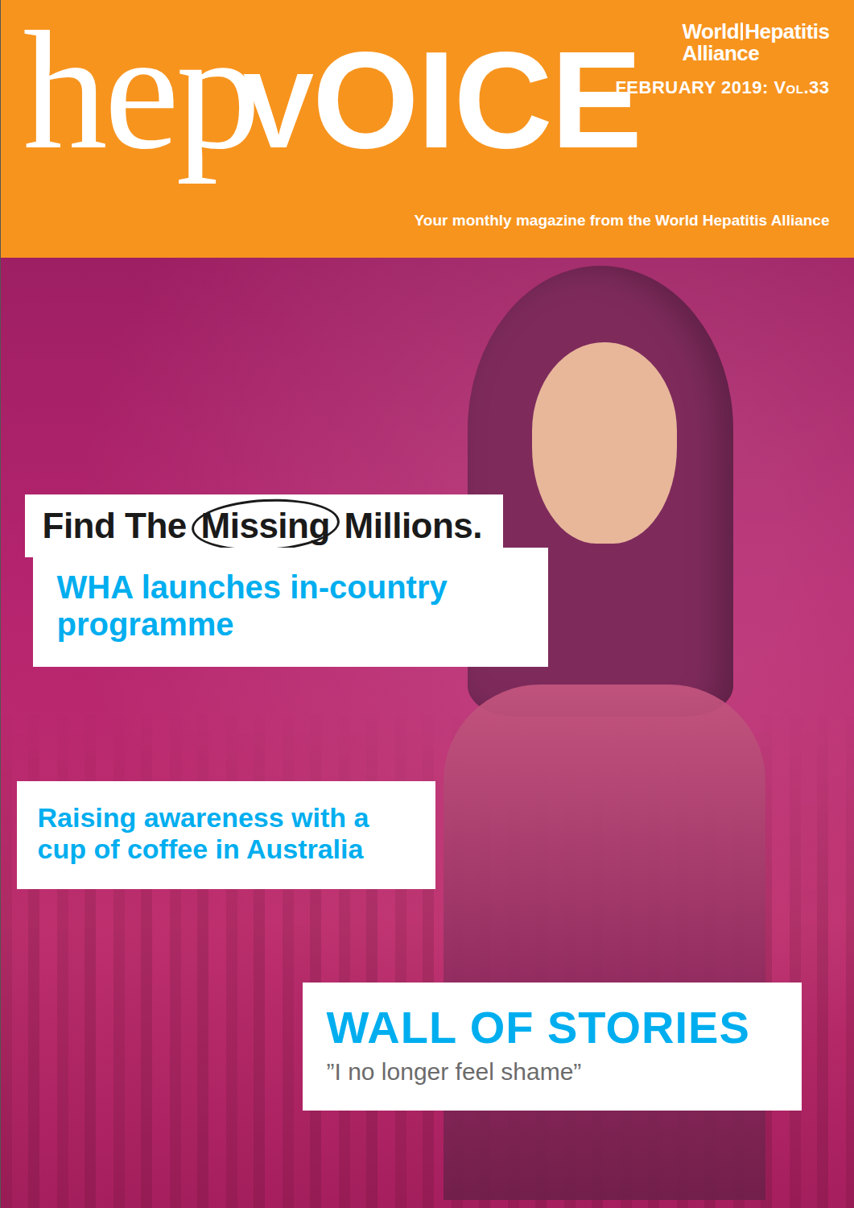World Hepatitis Alliance
FEBRUARY 2019: Vol.33
hep VOICE
Your monthly magazine from the World Hepatitis Alliance
Find The Missing Millions.
WHA launches in-country programme
Raising awareness with a cup of coffee in Australia
Wall of Stories
”I no longer feel shame”